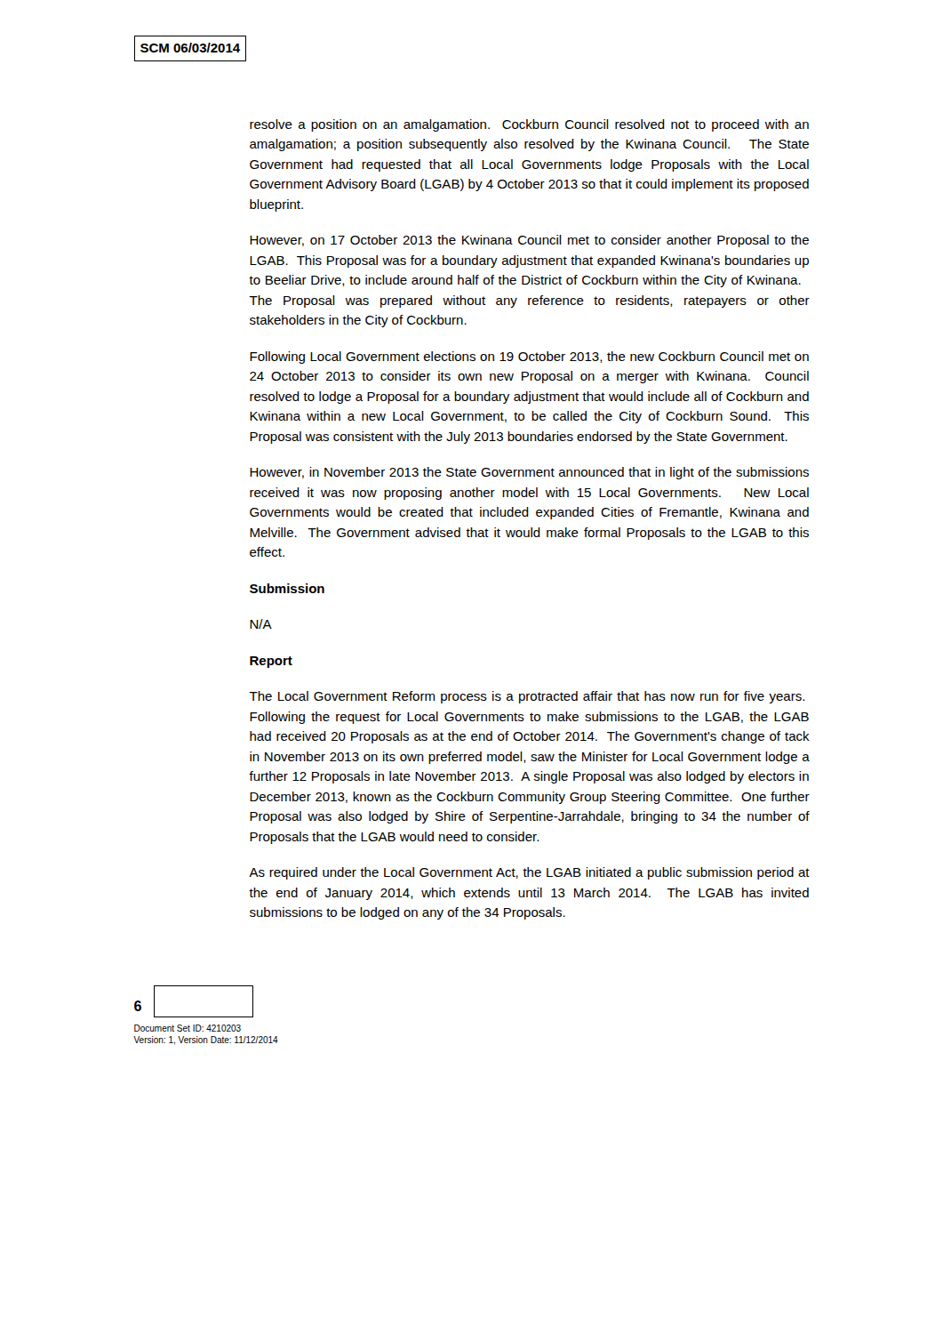SCM 06/03/2014
resolve a position on an amalgamation. Cockburn Council resolved not to proceed with an amalgamation; a position subsequently also resolved by the Kwinana Council. The State Government had requested that all Local Governments lodge Proposals with the Local Government Advisory Board (LGAB) by 4 October 2013 so that it could implement its proposed blueprint.
However, on 17 October 2013 the Kwinana Council met to consider another Proposal to the LGAB. This Proposal was for a boundary adjustment that expanded Kwinana's boundaries up to Beeliar Drive, to include around half of the District of Cockburn within the City of Kwinana. The Proposal was prepared without any reference to residents, ratepayers or other stakeholders in the City of Cockburn.
Following Local Government elections on 19 October 2013, the new Cockburn Council met on 24 October 2013 to consider its own new Proposal on a merger with Kwinana. Council resolved to lodge a Proposal for a boundary adjustment that would include all of Cockburn and Kwinana within a new Local Government, to be called the City of Cockburn Sound. This Proposal was consistent with the July 2013 boundaries endorsed by the State Government.
However, in November 2013 the State Government announced that in light of the submissions received it was now proposing another model with 15 Local Governments. New Local Governments would be created that included expanded Cities of Fremantle, Kwinana and Melville. The Government advised that it would make formal Proposals to the LGAB to this effect.
Submission
N/A
Report
The Local Government Reform process is a protracted affair that has now run for five years. Following the request for Local Governments to make submissions to the LGAB, the LGAB had received 20 Proposals as at the end of October 2014. The Government's change of tack in November 2013 on its own preferred model, saw the Minister for Local Government lodge a further 12 Proposals in late November 2013. A single Proposal was also lodged by electors in December 2013, known as the Cockburn Community Group Steering Committee. One further Proposal was also lodged by Shire of Serpentine-Jarrahdale, bringing to 34 the number of Proposals that the LGAB would need to consider.
As required under the Local Government Act, the LGAB initiated a public submission period at the end of January 2014, which extends until 13 March 2014. The LGAB has invited submissions to be lodged on any of the 34 Proposals.
6
Document Set ID: 4210203
Version: 1, Version Date: 11/12/2014